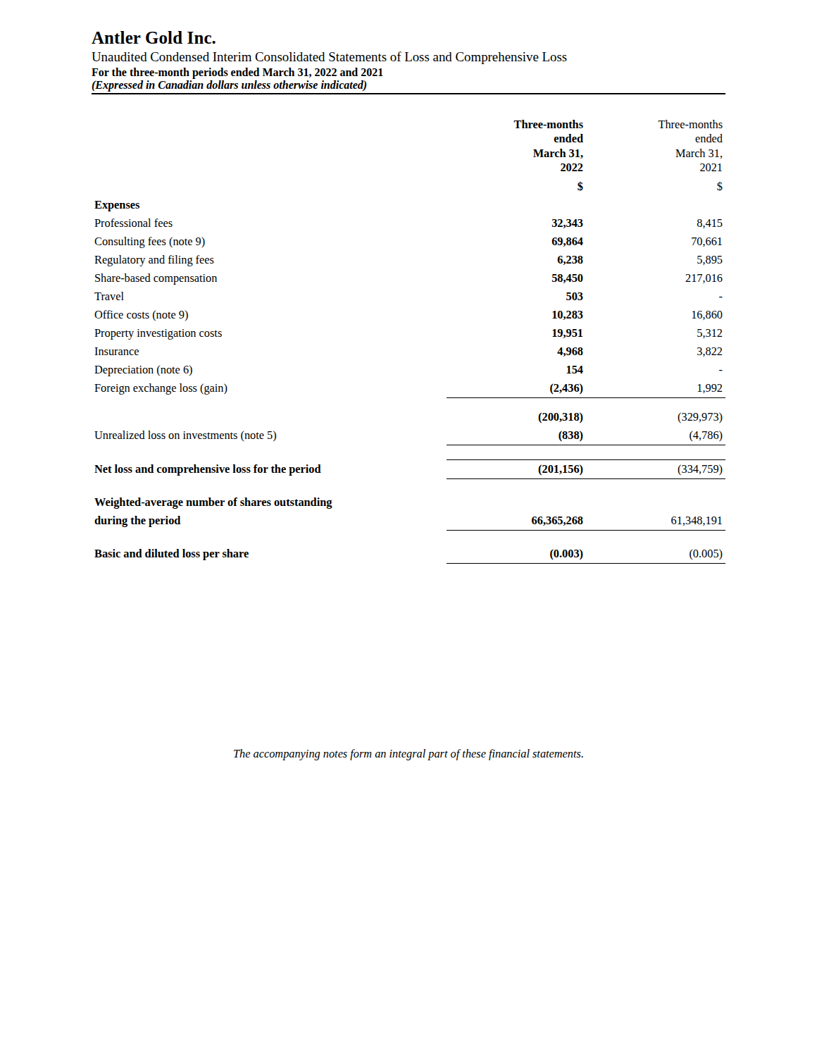Antler Gold Inc.
Unaudited Condensed Interim Consolidated Statements of Loss and Comprehensive Loss
For the three-month periods ended March 31, 2022 and 2021
(Expressed in Canadian dollars unless otherwise indicated)
| | Three-months ended March 31, 2022 | Three-months ended March 31, 2021 |
| | $ | $ |
| Expenses | | |
| Professional fees | 32,343 | 8,415 |
| Consulting fees (note 9) | 69,864 | 70,661 |
| Regulatory and filing fees | 6,238 | 5,895 |
| Share-based compensation | 58,450 | 217,016 |
| Travel | 503 | - |
| Office costs (note 9) | 10,283 | 16,860 |
| Property investigation costs | 19,951 | 5,312 |
| Insurance | 4,968 | 3,822 |
| Depreciation (note 6) | 154 | - |
| Foreign exchange loss (gain) | (2,436) | 1,992 |
| | (200,318) | (329,973) |
| Unrealized loss on investments (note 5) | (838) | (4,786) |
| Net loss and comprehensive loss for the period | (201,156) | (334,759) |
| Weighted-average number of shares outstanding | | |
| during the period | 66,365,268 | 61,348,191 |
| Basic and diluted loss per share | (0.003) | (0.005) |
The accompanying notes form an integral part of these financial statements.